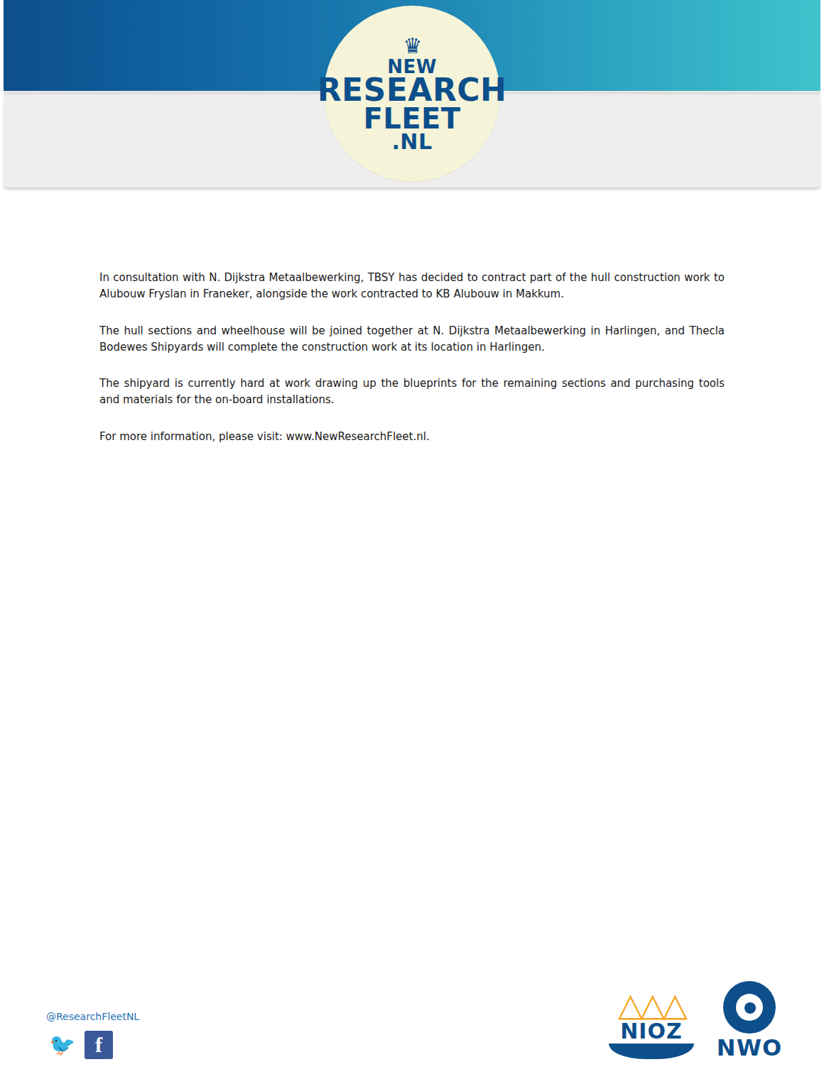♛
NEW
RESEARCH
FLEET
.NL
In consultation with N. Dijkstra Metaalbewerking, TBSY has decided to contract part of the hull construction work to Alubouw Fryslan in Franeker, alongside the work contracted to KB Alubouw in Makkum.
The hull sections and wheelhouse will be joined together at N. Dijkstra Metaalbewerking in Harlingen, and Thecla Bodewes Shipyards will complete the construction work at its location in Harlingen.
The shipyard is currently hard at work drawing up the blueprints for the remaining sections and purchasing tools and materials for the on-board installations.
For more information, please visit: www.NewResearchFleet.nl.
@ResearchFleetNL
🐦
f
△△△
NIOZ
NWO